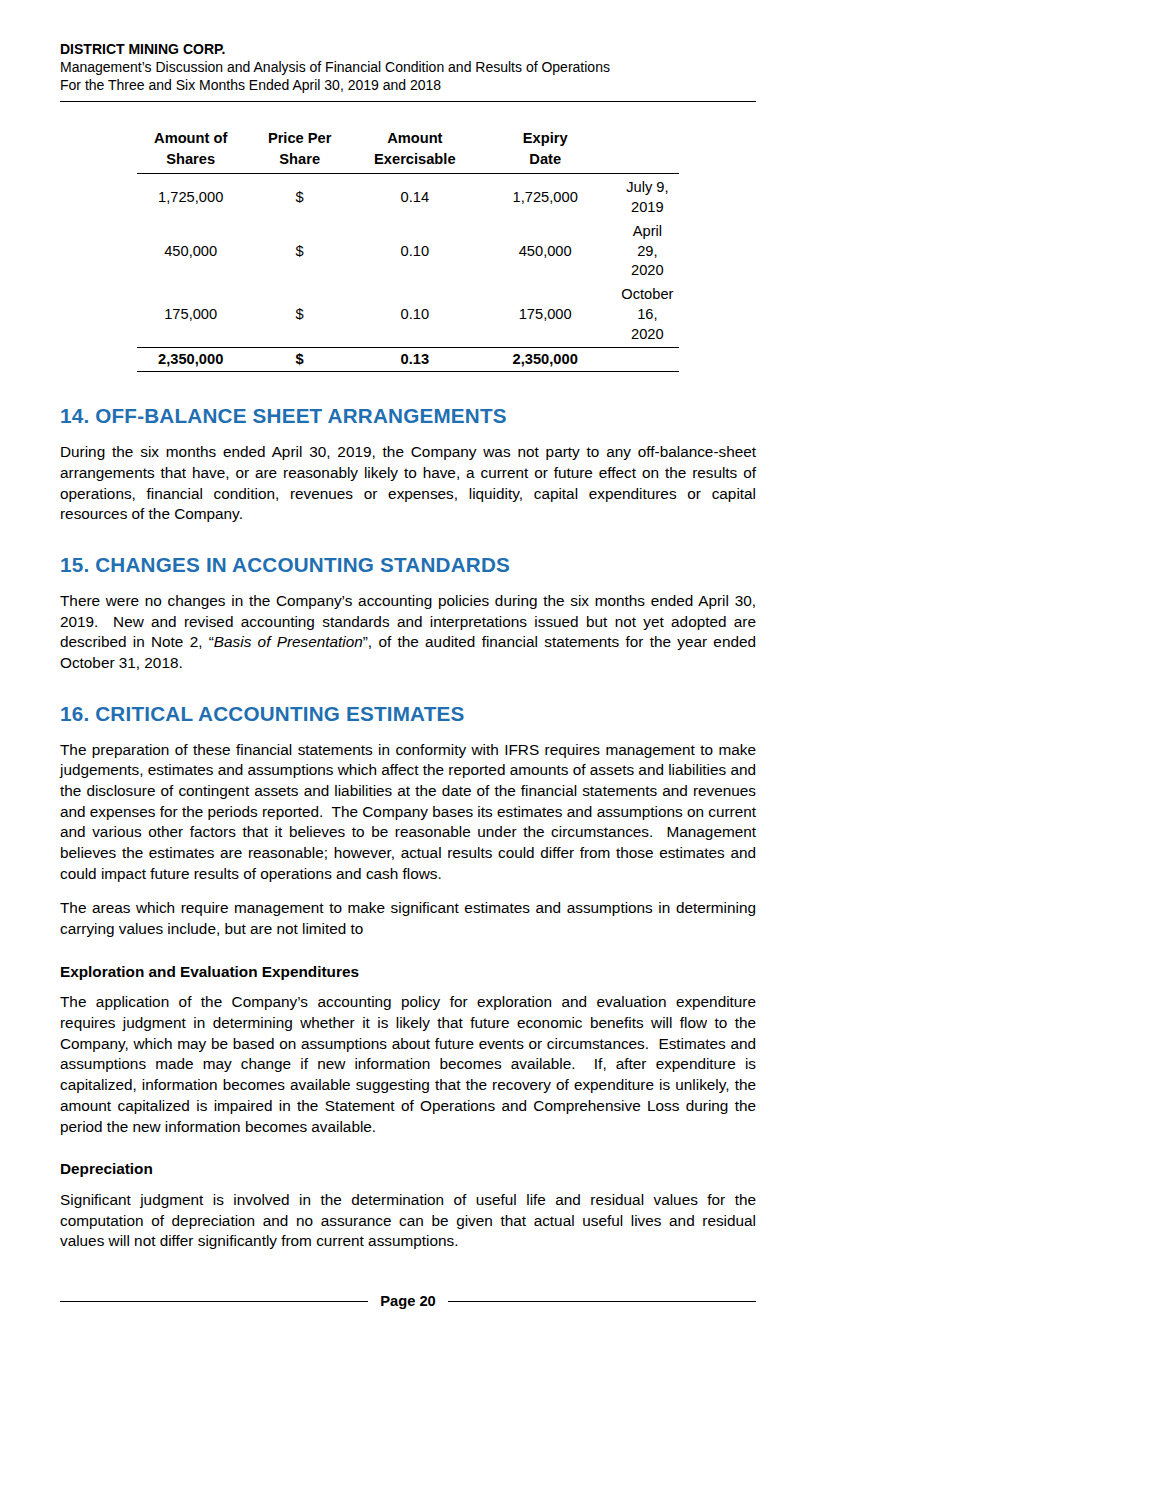DISTRICT MINING CORP.
Management’s Discussion and Analysis of Financial Condition and Results of Operations
For the Three and Six Months Ended April 30, 2019 and 2018
| Amount of | Price Per | Amount | Expiry |
| --- | --- | --- | --- |
| Shares | Share | Exercisable | Date |
| 1,725,000 | $ | 0.14 | 1,725,000 | July 9, 2019 |
| 450,000 | $ | 0.10 | 450,000 | April 29, 2020 |
| 175,000 | $ | 0.10 | 175,000 | October 16, 2020 |
| 2,350,000 | $ | 0.13 | 2,350,000 | |
14. OFF-BALANCE SHEET ARRANGEMENTS
During the six months ended April 30, 2019, the Company was not party to any off-balance-sheet arrangements that have, or are reasonably likely to have, a current or future effect on the results of operations, financial condition, revenues or expenses, liquidity, capital expenditures or capital resources of the Company.
15. CHANGES IN ACCOUNTING STANDARDS
There were no changes in the Company’s accounting policies during the six months ended April 30, 2019. New and revised accounting standards and interpretations issued but not yet adopted are described in Note 2, “Basis of Presentation”, of the audited financial statements for the year ended October 31, 2018.
16. CRITICAL ACCOUNTING ESTIMATES
The preparation of these financial statements in conformity with IFRS requires management to make judgements, estimates and assumptions which affect the reported amounts of assets and liabilities and the disclosure of contingent assets and liabilities at the date of the financial statements and revenues and expenses for the periods reported. The Company bases its estimates and assumptions on current and various other factors that it believes to be reasonable under the circumstances. Management believes the estimates are reasonable; however, actual results could differ from those estimates and could impact future results of operations and cash flows.
The areas which require management to make significant estimates and assumptions in determining carrying values include, but are not limited to
Exploration and Evaluation Expenditures
The application of the Company’s accounting policy for exploration and evaluation expenditure requires judgment in determining whether it is likely that future economic benefits will flow to the Company, which may be based on assumptions about future events or circumstances. Estimates and assumptions made may change if new information becomes available. If, after expenditure is capitalized, information becomes available suggesting that the recovery of expenditure is unlikely, the amount capitalized is impaired in the Statement of Operations and Comprehensive Loss during the period the new information becomes available.
Depreciation
Significant judgment is involved in the determination of useful life and residual values for the computation of depreciation and no assurance can be given that actual useful lives and residual values will not differ significantly from current assumptions.
Page 20